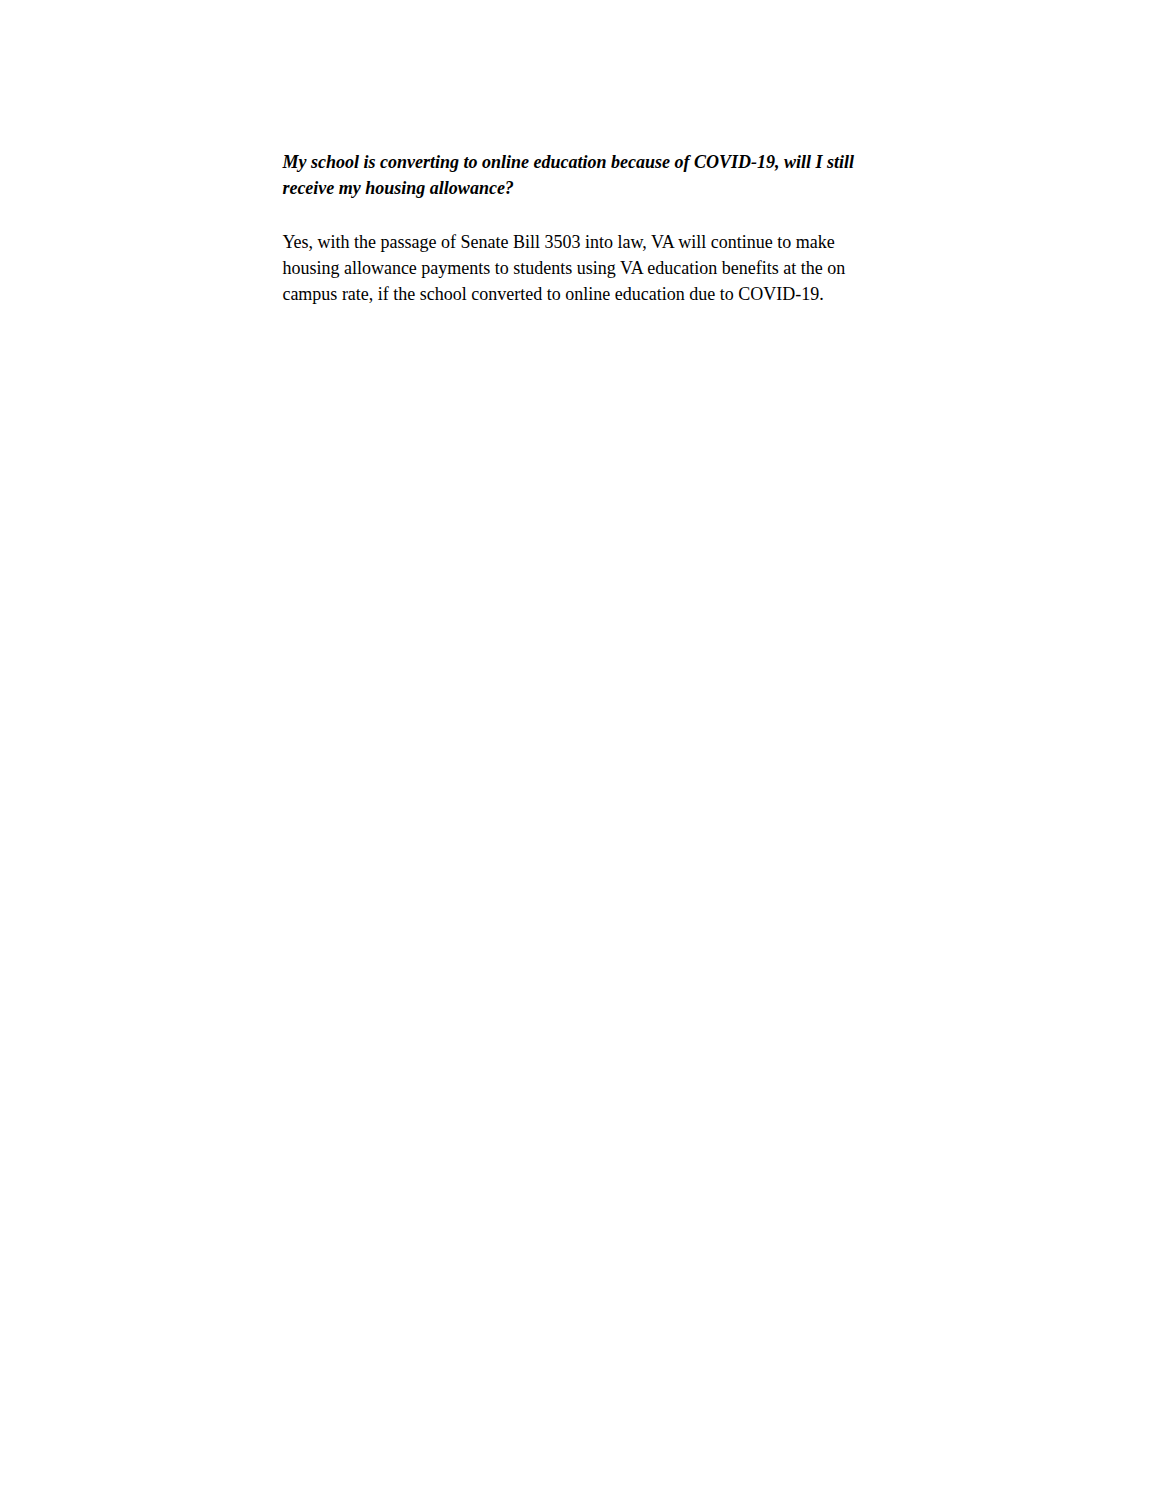My school is converting to online education because of COVID-19, will I still receive my housing allowance?
Yes, with the passage of Senate Bill 3503 into law, VA will continue to make housing allowance payments to students using VA education benefits at the on campus rate, if the school converted to online education due to COVID-19.